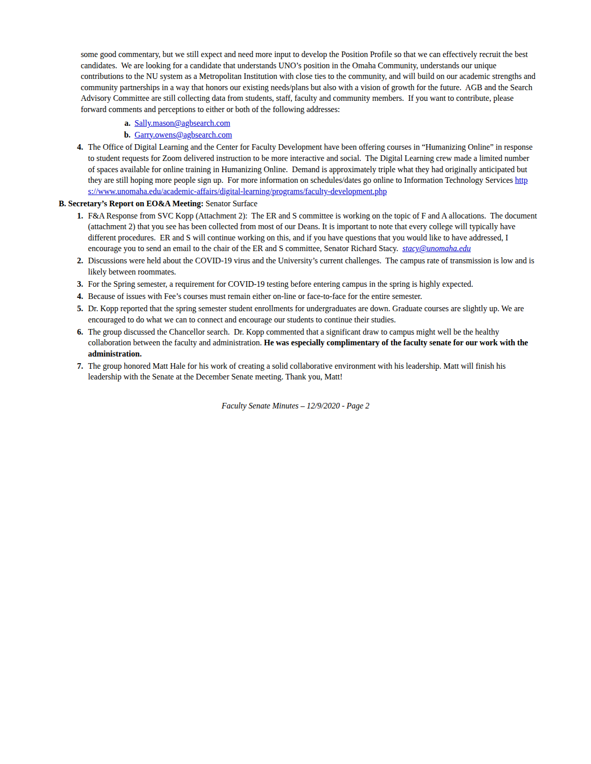some good commentary, but we still expect and need more input to develop the Position Profile so that we can effectively recruit the best candidates. We are looking for a candidate that understands UNO’s position in the Omaha Community, understands our unique contributions to the NU system as a Metropolitan Institution with close ties to the community, and will build on our academic strengths and community partnerships in a way that honors our existing needs/plans but also with a vision of growth for the future. AGB and the Search Advisory Committee are still collecting data from students, staff, faculty and community members. If you want to contribute, please forward comments and perceptions to either or both of the following addresses:
a. Sally.mason@agbsearch.com
b. Garry.owens@agbsearch.com
4. The Office of Digital Learning and the Center for Faculty Development have been offering courses in “Humanizing Online” in response to student requests for Zoom delivered instruction to be more interactive and social. The Digital Learning crew made a limited number of spaces available for online training in Humanizing Online. Demand is approximately triple what they had originally anticipated but they are still hoping more people sign up. For more information on schedules/dates go online to Information Technology Services https://www.unomaha.edu/academic-affairs/digital-learning/programs/faculty-development.php
B. Secretary’s Report on EO&A Meeting: Senator Surface
1. F&A Response from SVC Kopp (Attachment 2): The ER and S committee is working on the topic of F and A allocations. The document (attachment 2) that you see has been collected from most of our Deans. It is important to note that every college will typically have different procedures. ER and S will continue working on this, and if you have questions that you would like to have addressed, I encourage you to send an email to the chair of the ER and S committee, Senator Richard Stacy. stacy@unomaha.edu
2. Discussions were held about the COVID-19 virus and the University’s current challenges. The campus rate of transmission is low and is likely between roommates.
3. For the Spring semester, a requirement for COVID-19 testing before entering campus in the spring is highly expected.
4. Because of issues with Fee’s courses must remain either on-line or face-to-face for the entire semester.
5. Dr. Kopp reported that the spring semester student enrollments for undergraduates are down. Graduate courses are slightly up. We are encouraged to do what we can to connect and encourage our students to continue their studies.
6. The group discussed the Chancellor search. Dr. Kopp commented that a significant draw to campus might well be the healthy collaboration between the faculty and administration. He was especially complimentary of the faculty senate for our work with the administration.
7. The group honored Matt Hale for his work of creating a solid collaborative environment with his leadership. Matt will finish his leadership with the Senate at the December Senate meeting. Thank you, Matt!
Faculty Senate Minutes – 12/9/2020 - Page 2